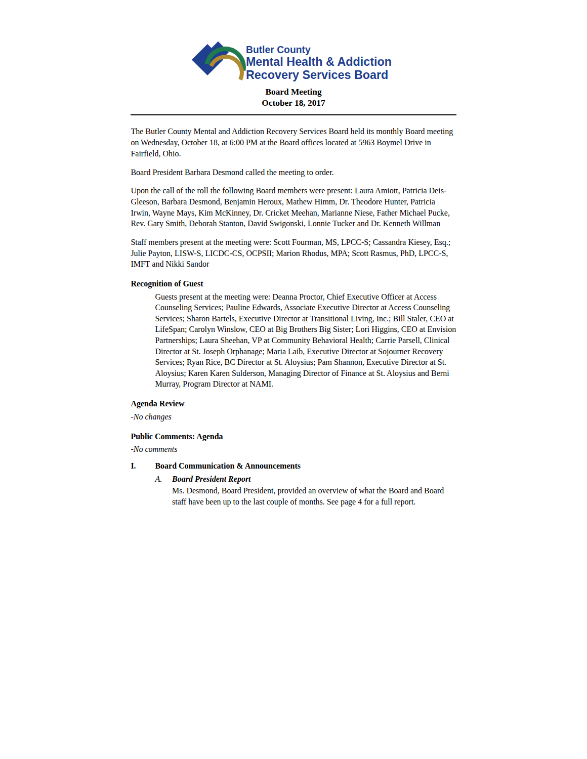Butler County
Mental Health & Addiction
Recovery Services Board
Board Meeting
October 18, 2017
The Butler County Mental and Addiction Recovery Services Board held its monthly Board meeting on Wednesday, October 18, at 6:00 PM at the Board offices located at 5963 Boymel Drive in Fairfield, Ohio.
Board President Barbara Desmond called the meeting to order.
Upon the call of the roll the following Board members were present: Laura Amiott, Patricia Deis-Gleeson, Barbara Desmond, Benjamin Heroux, Mathew Himm, Dr. Theodore Hunter, Patricia Irwin, Wayne Mays, Kim McKinney, Dr. Cricket Meehan, Marianne Niese, Father Michael Pucke, Rev. Gary Smith, Deborah Stanton, David Swigonski, Lonnie Tucker and Dr. Kenneth Willman
Staff members present at the meeting were: Scott Fourman, MS, LPCC-S; Cassandra Kiesey, Esq.; Julie Payton, LISW-S, LICDC-CS, OCPSII; Marion Rhodus, MPA; Scott Rasmus, PhD, LPCC-S, IMFT and Nikki Sandor
Recognition of Guest
Guests present at the meeting were: Deanna Proctor, Chief Executive Officer at Access Counseling Services; Pauline Edwards, Associate Executive Director at Access Counseling Services; Sharon Bartels, Executive Director at Transitional Living, Inc.; Bill Staler, CEO at LifeSpan; Carolyn Winslow, CEO at Big Brothers Big Sister; Lori Higgins, CEO at Envision Partnerships; Laura Sheehan, VP at Community Behavioral Health; Carrie Parsell, Clinical Director at St. Joseph Orphanage; Maria Laib, Executive Director at Sojourner Recovery Services; Ryan Rice, BC Director at St. Aloysius; Pam Shannon, Executive Director at St. Aloysius; Karen Karen Sulderson, Managing Director of Finance at St. Aloysius and Berni Murray, Program Director at NAMI.
Agenda Review
-No changes
Public Comments: Agenda
-No comments
I.
Board Communication & Announcements
A.
Board President Report
Ms. Desmond, Board President, provided an overview of what the Board and Board staff have been up to the last couple of months. See page 4 for a full report.